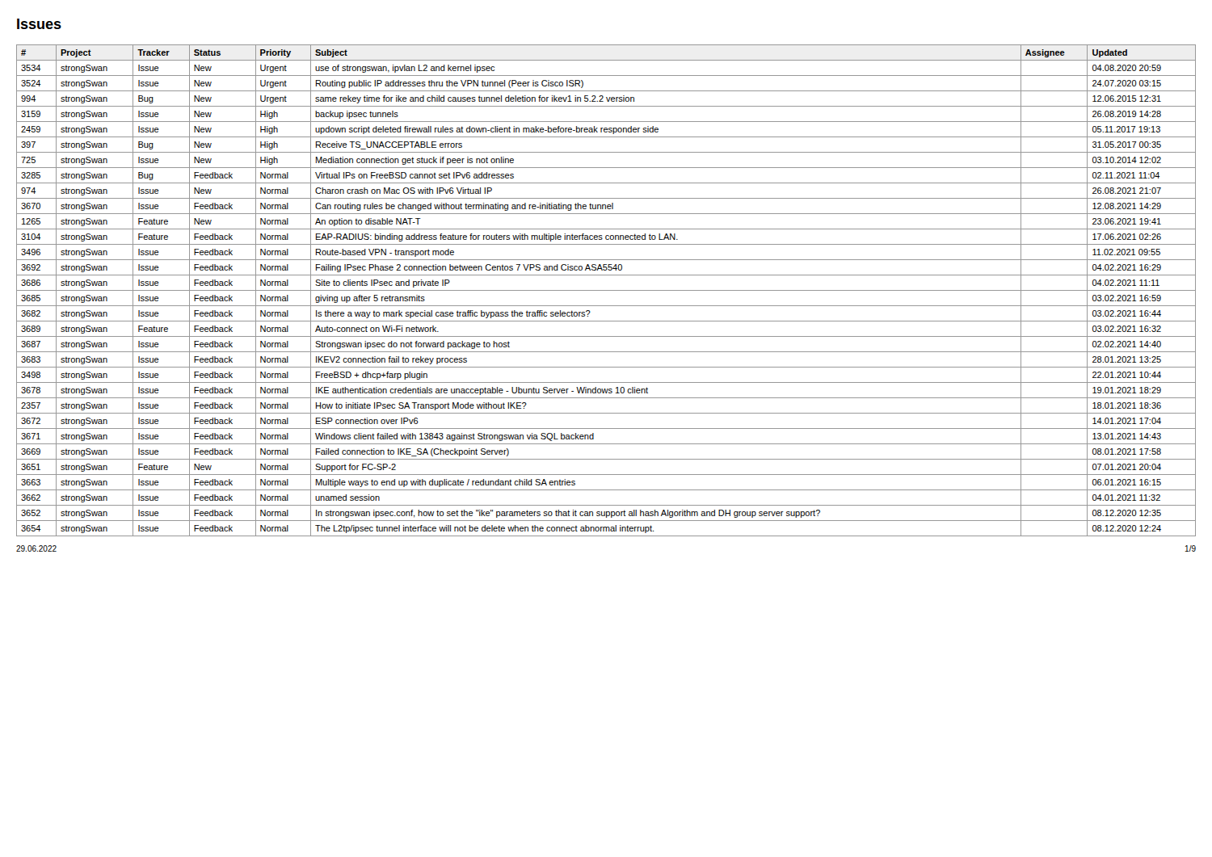Issues
| # | Project | Tracker | Status | Priority | Subject | Assignee | Updated |
| --- | --- | --- | --- | --- | --- | --- | --- |
| 3534 | strongSwan | Issue | New | Urgent | use of strongswan, ipvlan L2 and kernel ipsec | | 04.08.2020 20:59 |
| 3524 | strongSwan | Issue | New | Urgent | Routing public IP addresses thru the VPN tunnel (Peer is Cisco ISR) | | 24.07.2020 03:15 |
| 994 | strongSwan | Bug | New | Urgent | same rekey time for ike and child causes tunnel deletion for ikev1 in 5.2.2 version | | 12.06.2015 12:31 |
| 3159 | strongSwan | Issue | New | High | backup ipsec tunnels | | 26.08.2019 14:28 |
| 2459 | strongSwan | Issue | New | High | updown script deleted firewall rules at down-client in make-before-break responder side | | 05.11.2017 19:13 |
| 397 | strongSwan | Bug | New | High | Receive TS_UNACCEPTABLE errors | | 31.05.2017 00:35 |
| 725 | strongSwan | Issue | New | High | Mediation connection get stuck if peer is not online | | 03.10.2014 12:02 |
| 3285 | strongSwan | Bug | Feedback | Normal | Virtual IPs on FreeBSD cannot set IPv6 addresses | | 02.11.2021 11:04 |
| 974 | strongSwan | Issue | New | Normal | Charon crash on Mac OS with IPv6 Virtual IP | | 26.08.2021 21:07 |
| 3670 | strongSwan | Issue | Feedback | Normal | Can routing rules be changed without terminating and re-initiating the tunnel | | 12.08.2021 14:29 |
| 1265 | strongSwan | Feature | New | Normal | An option to disable NAT-T | | 23.06.2021 19:41 |
| 3104 | strongSwan | Feature | Feedback | Normal | EAP-RADIUS: binding address feature for routers with multiple interfaces connected to LAN. | | 17.06.2021 02:26 |
| 3496 | strongSwan | Issue | Feedback | Normal | Route-based VPN - transport mode | | 11.02.2021 09:55 |
| 3692 | strongSwan | Issue | Feedback | Normal | Failing IPsec Phase 2 connection between Centos 7 VPS and Cisco ASA5540 | | 04.02.2021 16:29 |
| 3686 | strongSwan | Issue | Feedback | Normal | Site to clients IPsec and private IP | | 04.02.2021 11:11 |
| 3685 | strongSwan | Issue | Feedback | Normal | giving up after 5 retransmits | | 03.02.2021 16:59 |
| 3682 | strongSwan | Issue | Feedback | Normal | Is there a way to mark special case traffic bypass the traffic selectors? | | 03.02.2021 16:44 |
| 3689 | strongSwan | Feature | Feedback | Normal | Auto-connect on Wi-Fi network. | | 03.02.2021 16:32 |
| 3687 | strongSwan | Issue | Feedback | Normal | Strongswan ipsec do not forward package to host | | 02.02.2021 14:40 |
| 3683 | strongSwan | Issue | Feedback | Normal | IKEV2 connection fail to rekey process | | 28.01.2021 13:25 |
| 3498 | strongSwan | Issue | Feedback | Normal | FreeBSD + dhcp+farp plugin | | 22.01.2021 10:44 |
| 3678 | strongSwan | Issue | Feedback | Normal | IKE authentication credentials are unacceptable - Ubuntu Server - Windows 10 client | | 19.01.2021 18:29 |
| 2357 | strongSwan | Issue | Feedback | Normal | How to initiate IPsec SA Transport Mode without IKE? | | 18.01.2021 18:36 |
| 3672 | strongSwan | Issue | Feedback | Normal | ESP connection over IPv6 | | 14.01.2021 17:04 |
| 3671 | strongSwan | Issue | Feedback | Normal | Windows client failed with 13843 against Strongswan via SQL backend | | 13.01.2021 14:43 |
| 3669 | strongSwan | Issue | Feedback | Normal | Failed connection to IKE_SA (Checkpoint Server) | | 08.01.2021 17:58 |
| 3651 | strongSwan | Feature | New | Normal | Support for FC-SP-2 | | 07.01.2021 20:04 |
| 3663 | strongSwan | Issue | Feedback | Normal | Multiple ways to end up with duplicate / redundant child SA entries | | 06.01.2021 16:15 |
| 3662 | strongSwan | Issue | Feedback | Normal | unamed session | | 04.01.2021 11:32 |
| 3652 | strongSwan | Issue | Feedback | Normal | In strongswan ipsec.conf, how to set the "ike" parameters so that it can support all hash Algorithm and DH group server support? | | 08.12.2020 12:35 |
| 3654 | strongSwan | Issue | Feedback | Normal | The L2tp/ipsec tunnel interface will not be delete when the connect abnormal interrupt. | | 08.12.2020 12:24 |
29.06.2022 1/9